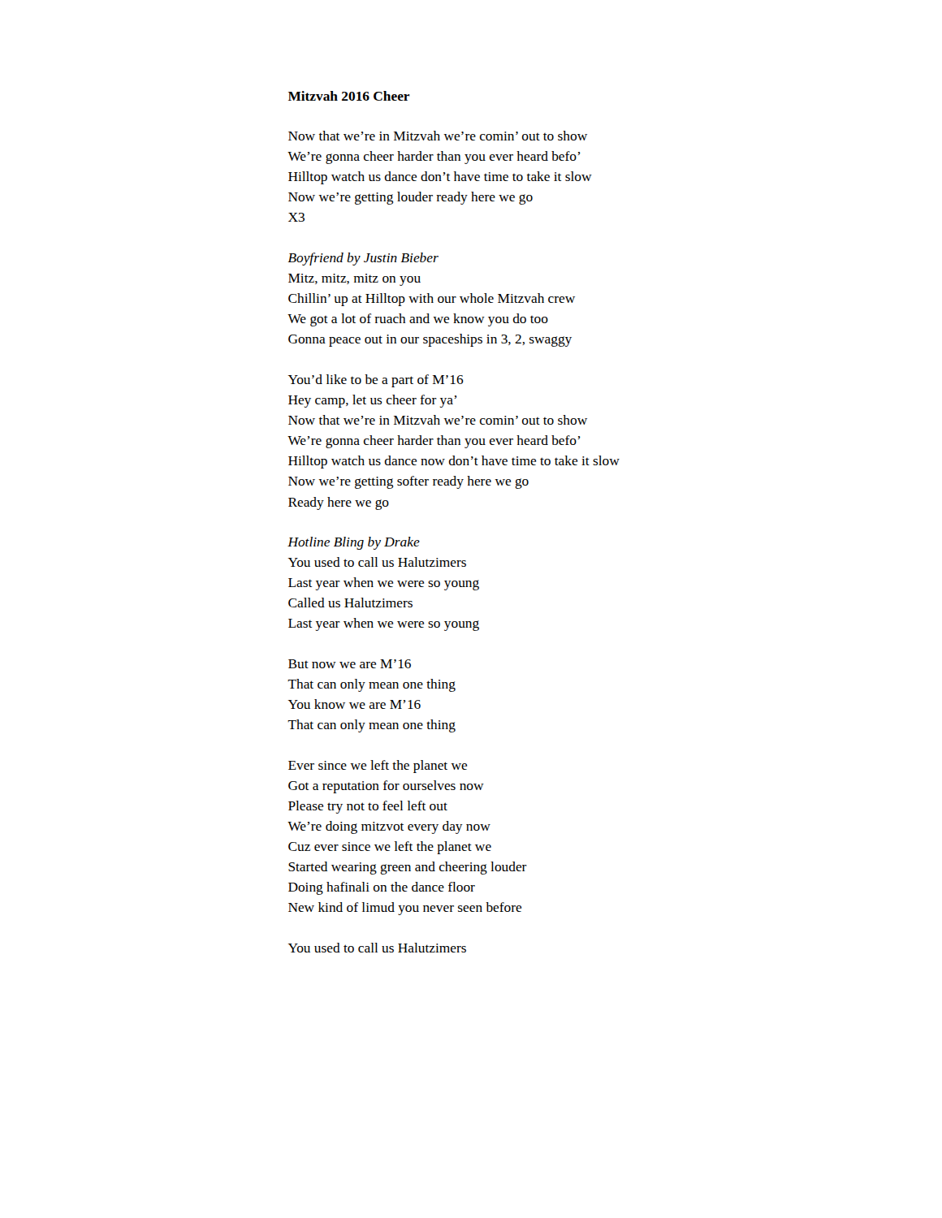Mitzvah 2016 Cheer
Now that we’re in Mitzvah we’re comin’ out to show
We’re gonna cheer harder than you ever heard befo’
Hilltop watch us dance don’t have time to take it slow
Now we’re getting louder ready here we go
X3
Boyfriend by Justin Bieber
Mitz, mitz, mitz on you
Chillin’ up at Hilltop with our whole Mitzvah crew
We got a lot of ruach and we know you do too
Gonna peace out in our spaceships in 3, 2, swaggy
You’d like to be a part of M’16
Hey camp, let us cheer for ya’
Now that we’re in Mitzvah we’re comin’ out to show
We’re gonna cheer harder than you ever heard befo’
Hilltop watch us dance now don’t have time to take it slow
Now we’re getting softer ready here we go
Ready here we go
Hotline Bling by Drake
You used to call us Halutzimers
Last year when we were so young
Called us Halutzimers
Last year when we were so young
But now we are M’16
That can only mean one thing
You know we are M’16
That can only mean one thing
Ever since we left the planet we
Got a reputation for ourselves now
Please try not to feel left out
We’re doing mitzvot every day now
Cuz ever since we left the planet we
Started wearing green and cheering louder
Doing hafinali on the dance floor
New kind of limud you never seen before
You used to call us Halutzimers